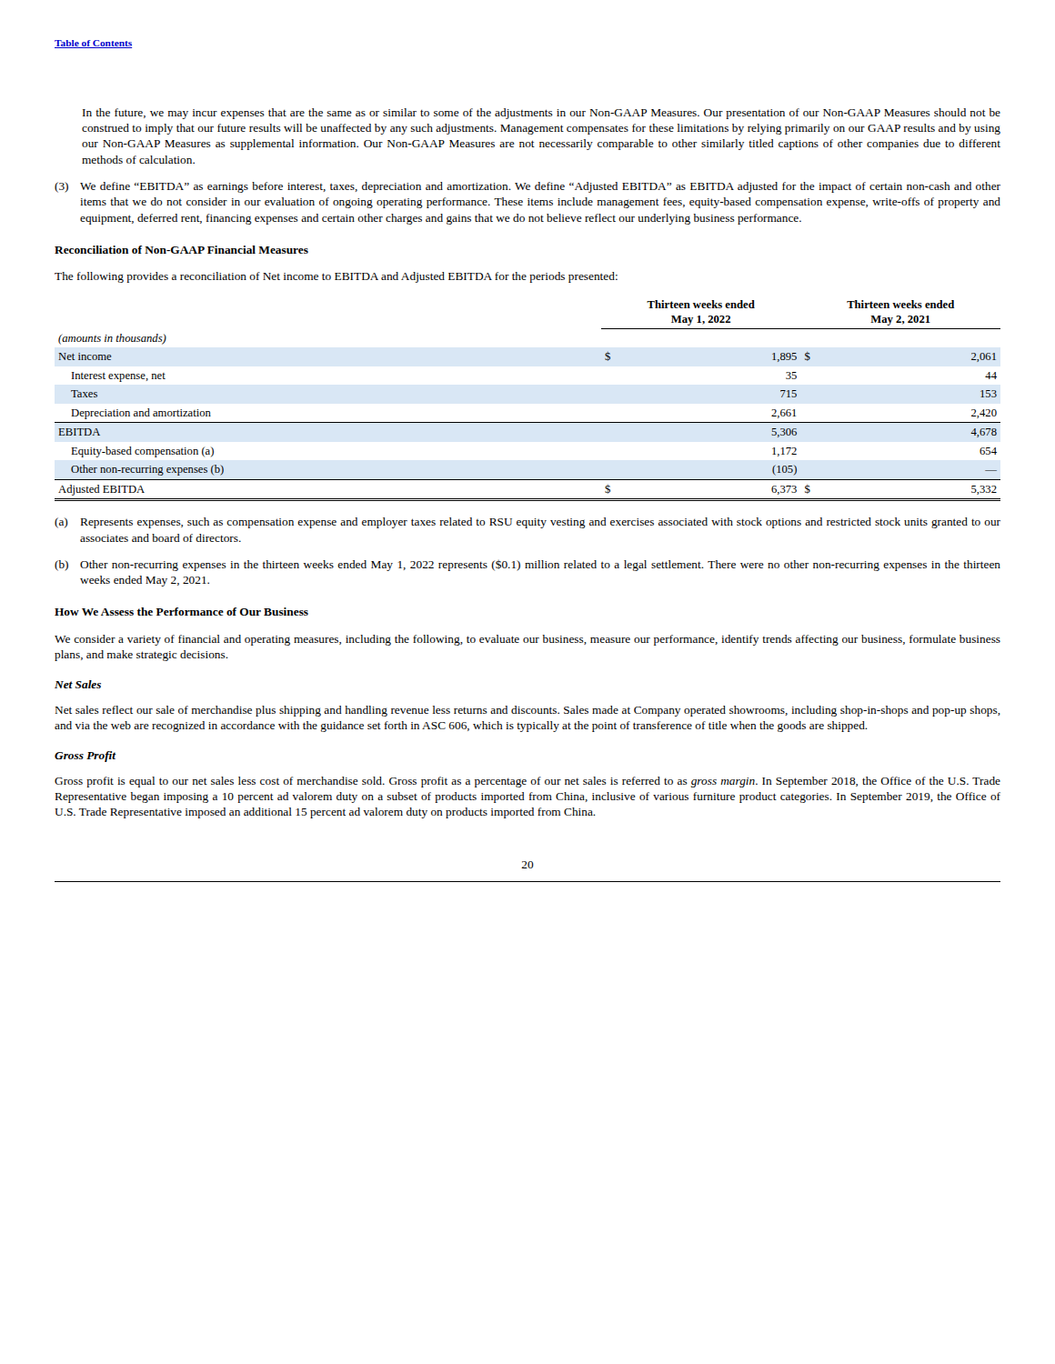Table of Contents
In the future, we may incur expenses that are the same as or similar to some of the adjustments in our Non-GAAP Measures. Our presentation of our Non-GAAP Measures should not be construed to imply that our future results will be unaffected by any such adjustments. Management compensates for these limitations by relying primarily on our GAAP results and by using our Non-GAAP Measures as supplemental information. Our Non-GAAP Measures are not necessarily comparable to other similarly titled captions of other companies due to different methods of calculation.
(3)
We define “EBITDA” as earnings before interest, taxes, depreciation and amortization. We define “Adjusted EBITDA” as EBITDA adjusted for the impact of certain non-cash and other items that we do not consider in our evaluation of ongoing operating performance. These items include management fees, equity-based compensation expense, write-offs of property and equipment, deferred rent, financing expenses and certain other charges and gains that we do not believe reflect our underlying business performance.
Reconciliation of Non-GAAP Financial Measures
The following provides a reconciliation of Net income to EBITDA and Adjusted EBITDA for the periods presented:
| | Thirteen weeks ended May 1, 2022 | Thirteen weeks ended May 2, 2021 |
| --- | --- | --- |
| (amounts in thousands) | | | | |
| Net income | $ | 1,895 | $ | 2,061 |
| Interest expense, net | | 35 | | 44 |
| Taxes | | 715 | | 153 |
| Depreciation and amortization | | 2,661 | | 2,420 |
| EBITDA | | 5,306 | | 4,678 |
| Equity-based compensation (a) | | 1,172 | | 654 |
| Other non-recurring expenses (b) | | (105) | | — |
| Adjusted EBITDA | $ | 6,373 | $ | 5,332 |
(a)
Represents expenses, such as compensation expense and employer taxes related to RSU equity vesting and exercises associated with stock options and restricted stock units granted to our associates and board of directors.
(b)
Other non-recurring expenses in the thirteen weeks ended May 1, 2022 represents ($0.1) million related to a legal settlement. There were no other non-recurring expenses in the thirteen weeks ended May 2, 2021.
How We Assess the Performance of Our Business
We consider a variety of financial and operating measures, including the following, to evaluate our business, measure our performance, identify trends affecting our business, formulate business plans, and make strategic decisions.
Net Sales
Net sales reflect our sale of merchandise plus shipping and handling revenue less returns and discounts. Sales made at Company operated showrooms, including shop-in-shops and pop-up shops, and via the web are recognized in accordance with the guidance set forth in ASC 606, which is typically at the point of transference of title when the goods are shipped.
Gross Profit
Gross profit is equal to our net sales less cost of merchandise sold. Gross profit as a percentage of our net sales is referred to as gross margin. In September 2018, the Office of the U.S. Trade Representative began imposing a 10 percent ad valorem duty on a subset of products imported from China, inclusive of various furniture product categories. In September 2019, the Office of U.S. Trade Representative imposed an additional 15 percent ad valorem duty on products imported from China.
20